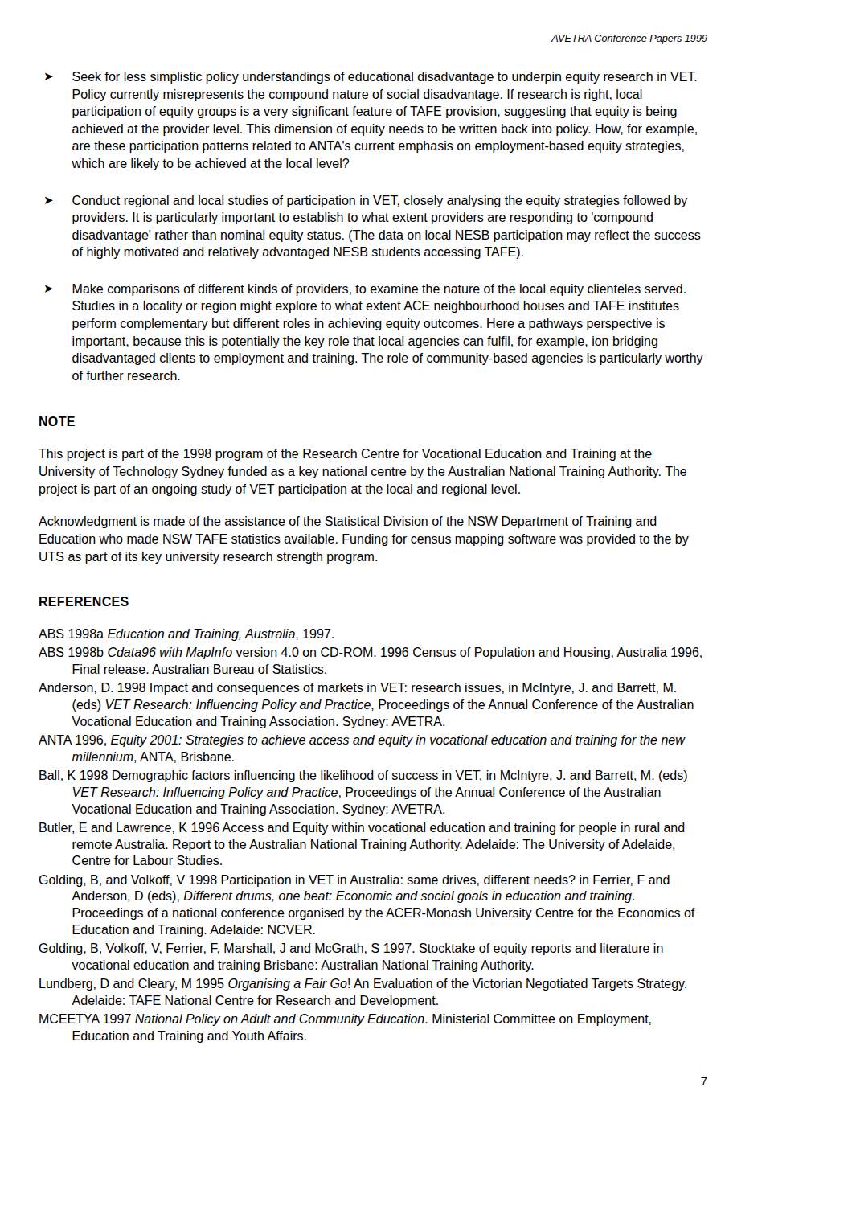AVETRA Conference Papers 1999
Seek for less simplistic policy understandings of educational disadvantage to underpin equity research in VET. Policy currently misrepresents the compound nature of social disadvantage. If research is right, local participation of equity groups is a very significant feature of TAFE provision, suggesting that equity is being achieved at the provider level. This dimension of equity needs to be written back into policy. How, for example, are these participation patterns related to ANTA's current emphasis on employment-based equity strategies, which are likely to be achieved at the local level?
Conduct regional and local studies of participation in VET, closely analysing the equity strategies followed by providers. It is particularly important to establish to what extent providers are responding to 'compound disadvantage' rather than nominal equity status. (The data on local NESB participation may reflect the success of highly motivated and relatively advantaged NESB students accessing TAFE).
Make comparisons of different kinds of providers, to examine the nature of the local equity clienteles served. Studies in a locality or region might explore to what extent ACE neighbourhood houses and TAFE institutes perform complementary but different roles in achieving equity outcomes. Here a pathways perspective is important, because this is potentially the key role that local agencies can fulfil, for example, ion bridging disadvantaged clients to employment and training. The role of community-based agencies is particularly worthy of further research.
Note
This project is part of the 1998 program of the Research Centre for Vocational Education and Training at the University of Technology Sydney funded as a key national centre by the Australian National Training Authority. The project is part of an ongoing study of VET participation at the local and regional level.
Acknowledgment is made of the assistance of the Statistical Division of the NSW Department of Training and Education who made NSW TAFE statistics available. Funding for census mapping software was provided to the by UTS as part of its key university research strength program.
References
ABS 1998a Education and Training, Australia, 1997.
ABS 1998b Cdata96 with MapInfo version 4.0 on CD-ROM. 1996 Census of Population and Housing, Australia 1996, Final release. Australian Bureau of Statistics.
Anderson, D. 1998 Impact and consequences of markets in VET: research issues, in McIntyre, J. and Barrett, M. (eds) VET Research: Influencing Policy and Practice, Proceedings of the Annual Conference of the Australian Vocational Education and Training Association. Sydney: AVETRA.
ANTA 1996, Equity 2001: Strategies to achieve access and equity in vocational education and training for the new millennium, ANTA, Brisbane.
Ball, K 1998 Demographic factors influencing the likelihood of success in VET, in McIntyre, J. and Barrett, M. (eds) VET Research: Influencing Policy and Practice, Proceedings of the Annual Conference of the Australian Vocational Education and Training Association. Sydney: AVETRA.
Butler, E and Lawrence, K 1996 Access and Equity within vocational education and training for people in rural and remote Australia. Report to the Australian National Training Authority. Adelaide: The University of Adelaide, Centre for Labour Studies.
Golding, B, and Volkoff, V 1998 Participation in VET in Australia: same drives, different needs? in Ferrier, F and Anderson, D (eds), Different drums, one beat: Economic and social goals in education and training. Proceedings of a national conference organised by the ACER-Monash University Centre for the Economics of Education and Training. Adelaide: NCVER.
Golding, B, Volkoff, V, Ferrier, F, Marshall, J and McGrath, S 1997. Stocktake of equity reports and literature in vocational education and training Brisbane: Australian National Training Authority.
Lundberg, D and Cleary, M 1995 Organising a Fair Go! An Evaluation of the Victorian Negotiated Targets Strategy. Adelaide: TAFE National Centre for Research and Development.
MCEETYA 1997 National Policy on Adult and Community Education. Ministerial Committee on Employment, Education and Training and Youth Affairs.
7